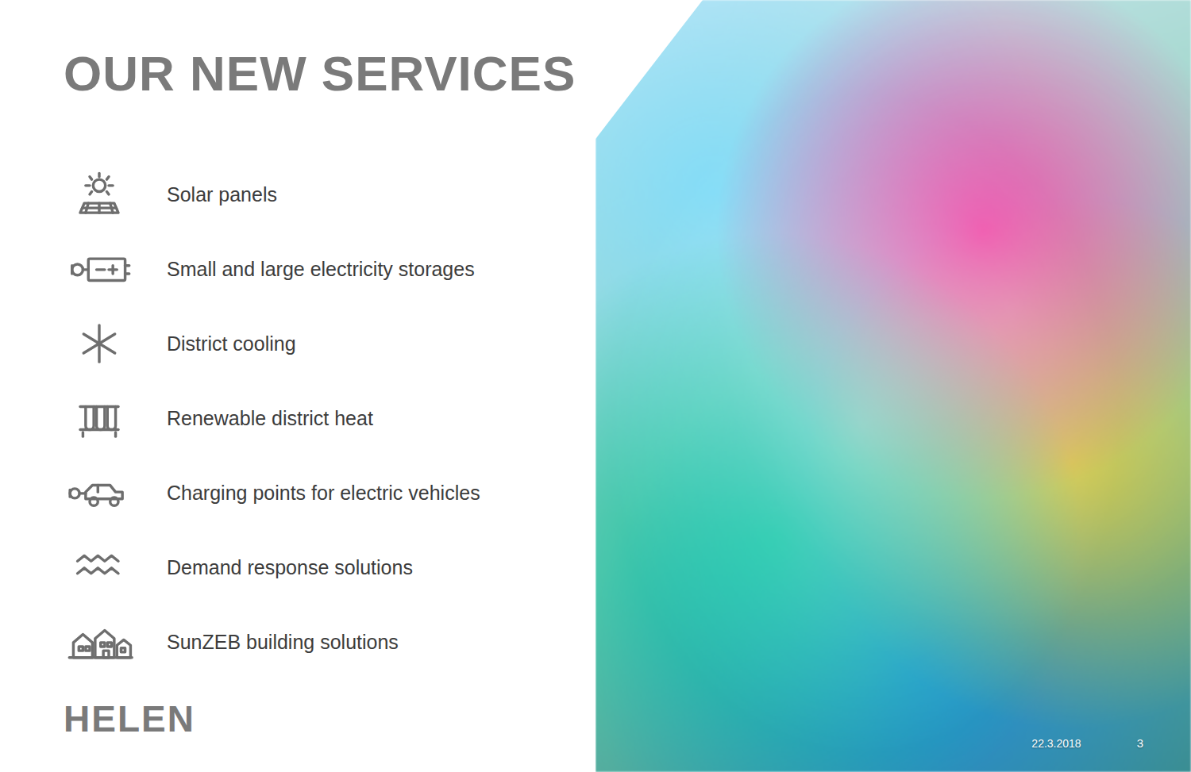Our new services
Solar panels
Small and large electricity storages
District cooling
Renewable district heat
Charging points for electric vehicles
Demand response solutions
SunZEB building solutions
Helen
22.3.2018 3